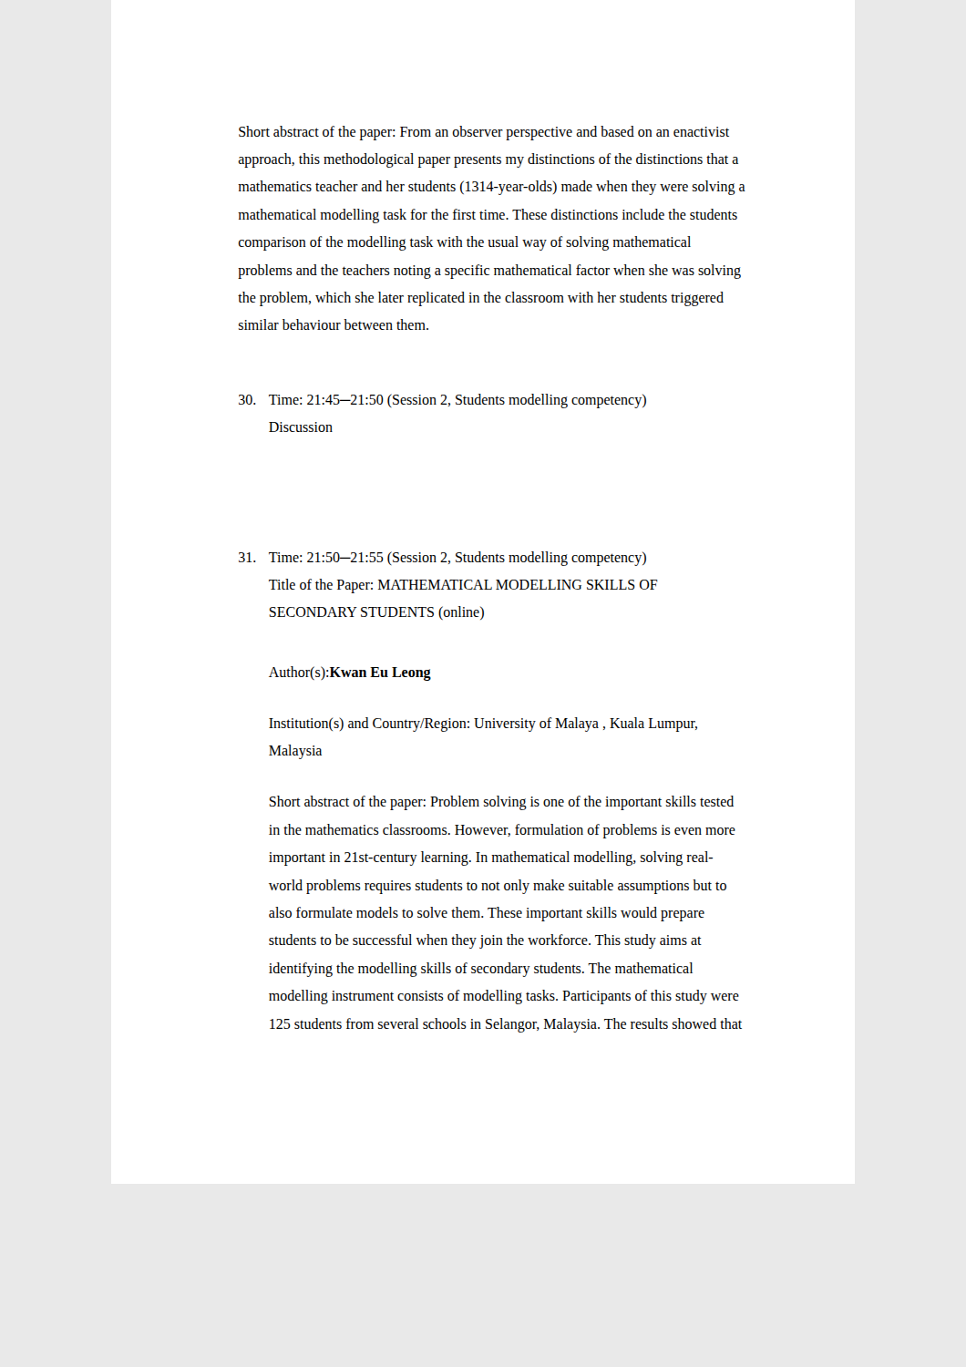Short abstract of the paper: From an observer perspective and based on an enactivist approach, this methodological paper presents my distinctions of the distinctions that a mathematics teacher and her students (1314-year-olds) made when they were solving a mathematical modelling task for the first time. These distinctions include the students comparison of the modelling task with the usual way of solving mathematical problems and the teachers noting a specific mathematical factor when she was solving the problem, which she later replicated in the classroom with her students triggered similar behaviour between them.
30. Time: 21:45─21:50 (Session 2, Students modelling competency) Discussion
31. Time: 21:50─21:55 (Session 2, Students modelling competency) Title of the Paper: MATHEMATICAL MODELLING SKILLS OF SECONDARY STUDENTS (online)
Author(s):Kwan Eu Leong
Institution(s) and Country/Region: University of Malaya , Kuala Lumpur, Malaysia
Short abstract of the paper: Problem solving is one of the important skills tested in the mathematics classrooms. However, formulation of problems is even more important in 21st-century learning. In mathematical modelling, solving real-world problems requires students to not only make suitable assumptions but to also formulate models to solve them. These important skills would prepare students to be successful when they join the workforce. This study aims at identifying the modelling skills of secondary students. The mathematical modelling instrument consists of modelling tasks. Participants of this study were 125 students from several schools in Selangor, Malaysia. The results showed that